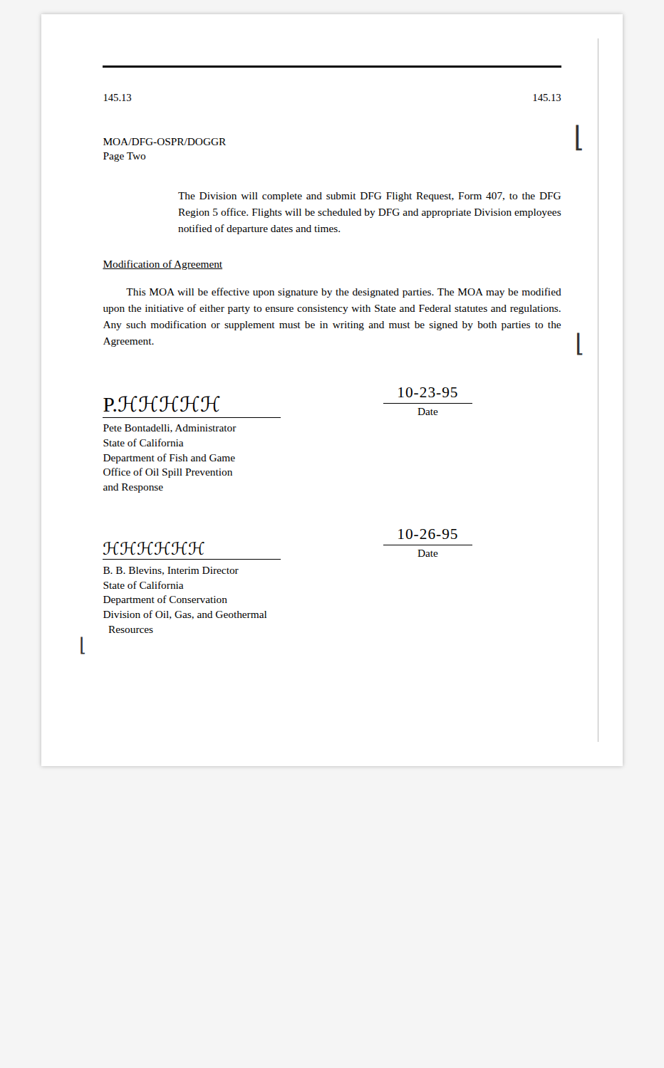145.13 145.13
MOA/DFG-OSPR/DOGGR
Page Two
⌊
The Division will complete and submit DFG Flight Request, Form 407, to the DFG Region 5 office. Flights will be scheduled by DFG and appropriate Division employees notified of departure dates and times.
Modification of Agreement
This MOA will be effective upon signature by the designated parties. The MOA may be modified upon the initiative of either party to ensure consistency with State and Federal statutes and regulations. Any such modification or supplement must be in writing and must be signed by both parties to the Agreement.
P.ℋℋℋℋℋ
10-23-95
Date
Pete Bontadelli, Administrator
State of California
Department of Fish and Game
Office of Oil Spill Prevention
and Response
⌊
ℋℋℋℋℋℋ
10-26-95
Date
B. B. Blevins, Interim Director
State of California
Department of Conservation
Division of Oil, Gas, and Geothermal
Resources
⌊